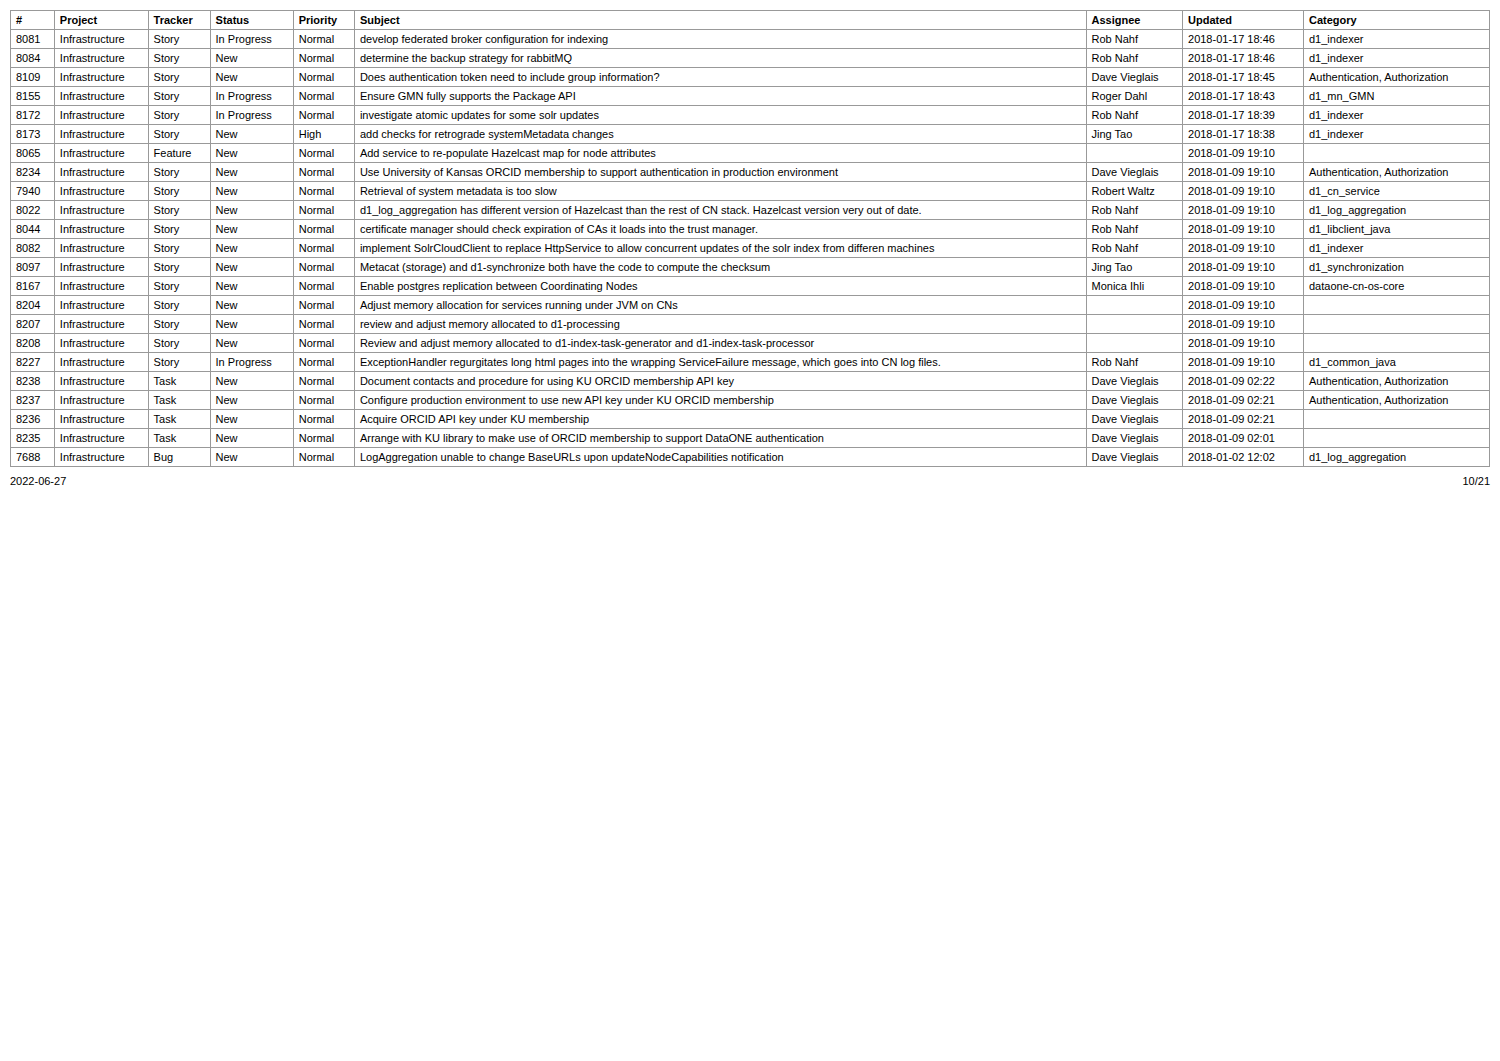| # | Project | Tracker | Status | Priority | Subject | Assignee | Updated | Category |
| --- | --- | --- | --- | --- | --- | --- | --- | --- |
| 8081 | Infrastructure | Story | In Progress | Normal | develop federated broker configuration for indexing | Rob Nahf | 2018-01-17 18:46 | d1_indexer |
| 8084 | Infrastructure | Story | New | Normal | determine the backup strategy for rabbitMQ | Rob Nahf | 2018-01-17 18:46 | d1_indexer |
| 8109 | Infrastructure | Story | New | Normal | Does authentication token need to include group information? | Dave Vieglais | 2018-01-17 18:45 | Authentication, Authorization |
| 8155 | Infrastructure | Story | In Progress | Normal | Ensure GMN fully supports the Package API | Roger Dahl | 2018-01-17 18:43 | d1_mn_GMN |
| 8172 | Infrastructure | Story | In Progress | Normal | investigate atomic updates for some solr updates | Rob Nahf | 2018-01-17 18:39 | d1_indexer |
| 8173 | Infrastructure | Story | New | High | add checks for retrograde systemMetadata changes | Jing Tao | 2018-01-17 18:38 | d1_indexer |
| 8065 | Infrastructure | Feature | New | Normal | Add service to re-populate Hazelcast map for node attributes | | 2018-01-09 19:10 | |
| 8234 | Infrastructure | Story | New | Normal | Use University of Kansas ORCID membership to support authentication in production environment | Dave Vieglais | 2018-01-09 19:10 | Authentication, Authorization |
| 7940 | Infrastructure | Story | New | Normal | Retrieval of system metadata is too slow | Robert Waltz | 2018-01-09 19:10 | d1_cn_service |
| 8022 | Infrastructure | Story | New | Normal | d1_log_aggregation has different version of Hazelcast than the rest of CN stack. Hazelcast version very out of date. | Rob Nahf | 2018-01-09 19:10 | d1_log_aggregation |
| 8044 | Infrastructure | Story | New | Normal | certificate manager should check expiration of CAs it loads into the trust manager. | Rob Nahf | 2018-01-09 19:10 | d1_libclient_java |
| 8082 | Infrastructure | Story | New | Normal | implement SolrCloudClient to replace HttpService to allow concurrent updates of the solr index from differen machines | Rob Nahf | 2018-01-09 19:10 | d1_indexer |
| 8097 | Infrastructure | Story | New | Normal | Metacat (storage) and d1-synchronize both have the code to compute the checksum | Jing Tao | 2018-01-09 19:10 | d1_synchronization |
| 8167 | Infrastructure | Story | New | Normal | Enable postgres replication between Coordinating Nodes | Monica Ihli | 2018-01-09 19:10 | dataone-cn-os-core |
| 8204 | Infrastructure | Story | New | Normal | Adjust memory allocation for services running under JVM on CNs | | 2018-01-09 19:10 | |
| 8207 | Infrastructure | Story | New | Normal | review and adjust memory allocated to d1-processing | | 2018-01-09 19:10 | |
| 8208 | Infrastructure | Story | New | Normal | Review and adjust memory allocated to d1-index-task-generator and d1-index-task-processor | | 2018-01-09 19:10 | |
| 8227 | Infrastructure | Story | In Progress | Normal | ExceptionHandler regurgitates long html pages into the wrapping ServiceFailure message, which goes into CN log files. | Rob Nahf | 2018-01-09 19:10 | d1_common_java |
| 8238 | Infrastructure | Task | New | Normal | Document contacts and procedure for using KU ORCID membership API key | Dave Vieglais | 2018-01-09 02:22 | Authentication, Authorization |
| 8237 | Infrastructure | Task | New | Normal | Configure production environment to use new API key under KU ORCID membership | Dave Vieglais | 2018-01-09 02:21 | Authentication, Authorization |
| 8236 | Infrastructure | Task | New | Normal | Acquire ORCID API key under KU membership | Dave Vieglais | 2018-01-09 02:21 | |
| 8235 | Infrastructure | Task | New | Normal | Arrange with KU library to make use of ORCID membership to support DataONE authentication | Dave Vieglais | 2018-01-09 02:01 | |
| 7688 | Infrastructure | Bug | New | Normal | LogAggregation unable to change BaseURLs upon updateNodeCapabilities notification | Dave Vieglais | 2018-01-02 12:02 | d1_log_aggregation |
2022-06-27 10/21